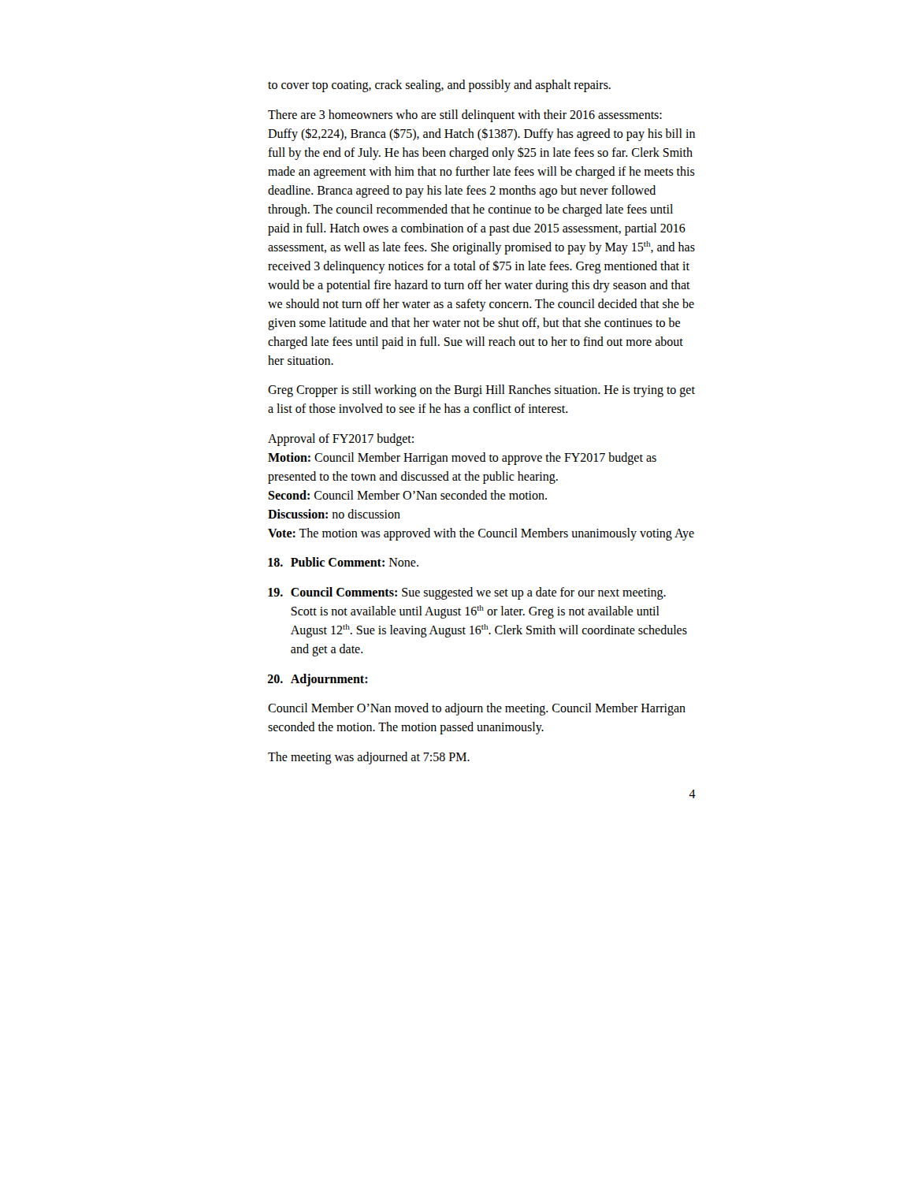to cover top coating, crack sealing, and possibly and asphalt repairs.
There are 3 homeowners who are still delinquent with their 2016 assessments: Duffy ($2,224), Branca ($75), and Hatch ($1387). Duffy has agreed to pay his bill in full by the end of July. He has been charged only $25 in late fees so far. Clerk Smith made an agreement with him that no further late fees will be charged if he meets this deadline. Branca agreed to pay his late fees 2 months ago but never followed through. The council recommended that he continue to be charged late fees until paid in full. Hatch owes a combination of a past due 2015 assessment, partial 2016 assessment, as well as late fees. She originally promised to pay by May 15th, and has received 3 delinquency notices for a total of $75 in late fees. Greg mentioned that it would be a potential fire hazard to turn off her water during this dry season and that we should not turn off her water as a safety concern. The council decided that she be given some latitude and that her water not be shut off, but that she continues to be charged late fees until paid in full. Sue will reach out to her to find out more about her situation.
Greg Cropper is still working on the Burgi Hill Ranches situation. He is trying to get a list of those involved to see if he has a conflict of interest.
Approval of FY2017 budget:
Motion: Council Member Harrigan moved to approve the FY2017 budget as presented to the town and discussed at the public hearing.
Second: Council Member O’Nan seconded the motion.
Discussion: no discussion
Vote: The motion was approved with the Council Members unanimously voting Aye
18. Public Comment: None.
19. Council Comments: Sue suggested we set up a date for our next meeting. Scott is not available until August 16th or later. Greg is not available until August 12th. Sue is leaving August 16th. Clerk Smith will coordinate schedules and get a date.
20. Adjournment:
Council Member O’Nan moved to adjourn the meeting. Council Member Harrigan seconded the motion. The motion passed unanimously.
The meeting was adjourned at 7:58 PM.
4